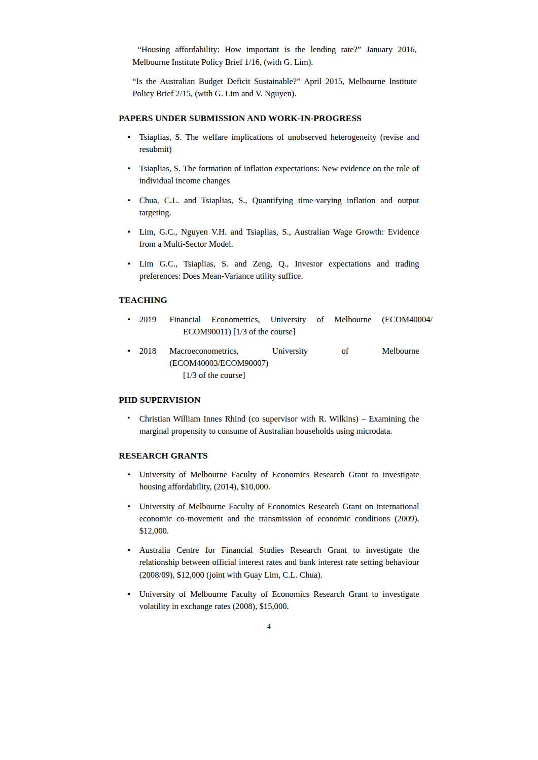“Housing affordability: How important is the lending rate?” January 2016, Melbourne Institute Policy Brief 1/16, (with G. Lim).
“Is the Australian Budget Deficit Sustainable?” April 2015, Melbourne Institute Policy Brief 2/15, (with G. Lim and V. Nguyen).
Papers under submission and work-in-progress
Tsiaplias, S. The welfare implications of unobserved heterogeneity (revise and resubmit)
Tsiaplias, S. The formation of inflation expectations: New evidence on the role of individual income changes
Chua, C.L. and Tsiaplias, S., Quantifying time-varying inflation and output targeting.
Lim, G.C., Nguyen V.H. and Tsiaplias, S., Australian Wage Growth: Evidence from a Multi-Sector Model.
Lim G.C., Tsiaplias, S. and Zeng, Q., Investor expectations and trading preferences: Does Mean-Variance utility suffice.
Teaching
2019 Financial Econometrics, University of Melbourne (ECOM40004/ ECOM90011) [1/3 of the course]
2018 Macroeconometrics, University of Melbourne (ECOM40003/ECOM90007) [1/3 of the course]
PhD Supervision
Christian William Innes Rhind (co supervisor with R. Wilkins) – Examining the marginal propensity to consume of Australian households using microdata.
Research Grants
University of Melbourne Faculty of Economics Research Grant to investigate housing affordability, (2014), $10,000.
University of Melbourne Faculty of Economics Research Grant on international economic co-movement and the transmission of economic conditions (2009), $12,000.
Australia Centre for Financial Studies Research Grant to investigate the relationship between official interest rates and bank interest rate setting behaviour (2008/09), $12,000 (joint with Guay Lim, C.L. Chua).
University of Melbourne Faculty of Economics Research Grant to investigate volatility in exchange rates (2008), $15,000.
4